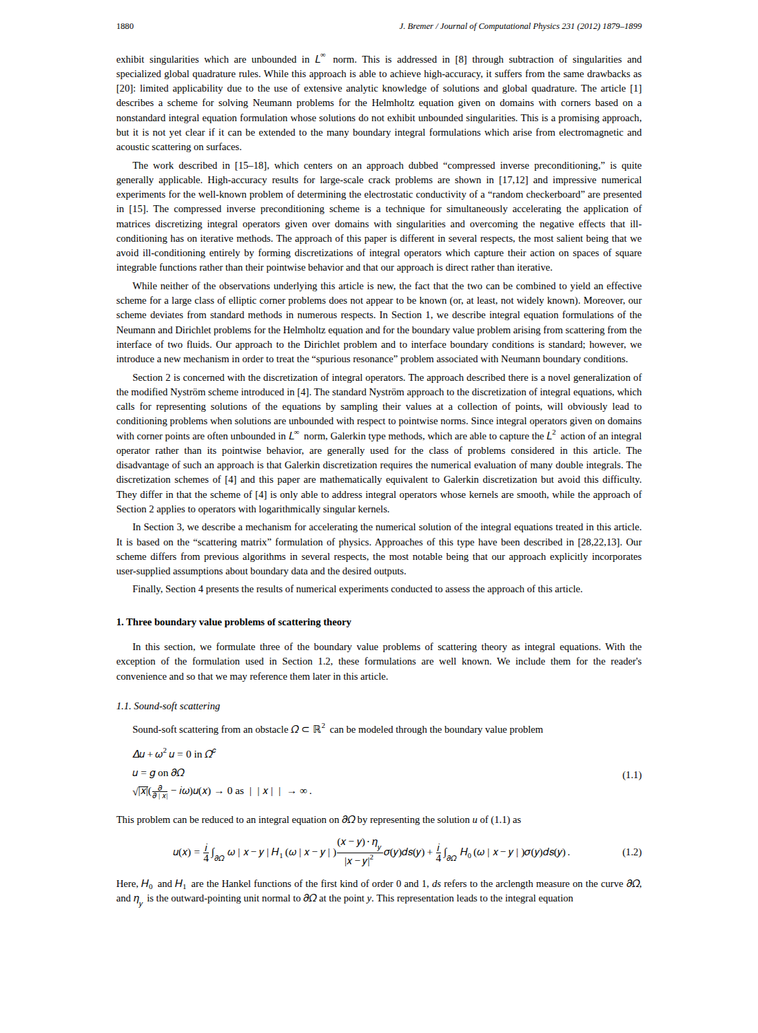1880 J. Bremer / Journal of Computational Physics 231 (2012) 1879–1899
exhibit singularities which are unbounded in L∞ norm. This is addressed in [8] through subtraction of singularities and specialized global quadrature rules. While this approach is able to achieve high-accuracy, it suffers from the same drawbacks as [20]: limited applicability due to the use of extensive analytic knowledge of solutions and global quadrature. The article [1] describes a scheme for solving Neumann problems for the Helmholtz equation given on domains with corners based on a nonstandard integral equation formulation whose solutions do not exhibit unbounded singularities. This is a promising approach, but it is not yet clear if it can be extended to the many boundary integral formulations which arise from electromagnetic and acoustic scattering on surfaces.
The work described in [15–18], which centers on an approach dubbed “compressed inverse preconditioning,” is quite generally applicable. High-accuracy results for large-scale crack problems are shown in [17,12] and impressive numerical experiments for the well-known problem of determining the electrostatic conductivity of a “random checkerboard” are presented in [15]. The compressed inverse preconditioning scheme is a technique for simultaneously accelerating the application of matrices discretizing integral operators given over domains with singularities and overcoming the negative effects that ill-conditioning has on iterative methods. The approach of this paper is different in several respects, the most salient being that we avoid ill-conditioning entirely by forming discretizations of integral operators which capture their action on spaces of square integrable functions rather than their pointwise behavior and that our approach is direct rather than iterative.
While neither of the observations underlying this article is new, the fact that the two can be combined to yield an effective scheme for a large class of elliptic corner problems does not appear to be known (or, at least, not widely known). Moreover, our scheme deviates from standard methods in numerous respects. In Section 1, we describe integral equation formulations of the Neumann and Dirichlet problems for the Helmholtz equation and for the boundary value problem arising from scattering from the interface of two fluids. Our approach to the Dirichlet problem and to interface boundary conditions is standard; however, we introduce a new mechanism in order to treat the “spurious resonance” problem associated with Neumann boundary conditions.
Section 2 is concerned with the discretization of integral operators. The approach described there is a novel generalization of the modified Nyström scheme introduced in [4]. The standard Nyström approach to the discretization of integral equations, which calls for representing solutions of the equations by sampling their values at a collection of points, will obviously lead to conditioning problems when solutions are unbounded with respect to pointwise norms. Since integral operators given on domains with corner points are often unbounded in L∞ norm, Galerkin type methods, which are able to capture the L2 action of an integral operator rather than its pointwise behavior, are generally used for the class of problems considered in this article. The disadvantage of such an approach is that Galerkin discretization requires the numerical evaluation of many double integrals. The discretization schemes of [4] and this paper are mathematically equivalent to Galerkin discretization but avoid this difficulty. They differ in that the scheme of [4] is only able to address integral operators whose kernels are smooth, while the approach of Section 2 applies to operators with logarithmically singular kernels.
In Section 3, we describe a mechanism for accelerating the numerical solution of the integral equations treated in this article. It is based on the “scattering matrix” formulation of physics. Approaches of this type have been described in [28,22,13]. Our scheme differs from previous algorithms in several respects, the most notable being that our approach explicitly incorporates user-supplied assumptions about boundary data and the desired outputs.
Finally, Section 4 presents the results of numerical experiments conducted to assess the approach of this article.
1. Three boundary value problems of scattering theory
In this section, we formulate three of the boundary value problems of scattering theory as integral equations. With the exception of the formulation used in Section 1.2, these formulations are well known. We include them for the reader's convenience and so that we may reference them later in this article.
1.1. Sound-soft scattering
Sound-soft scattering from an obstacle Ω⊂ℝ2 can be modeled through the boundary value problem
Δu+ω2u=0 in Ωc u=g on ∂Ω |x| ( ∂ ∂|x| −iω ) u(x) →0 as ||x|| →∞.
(1.1)
This problem can be reduced to an integral equation on ∂Ω by representing the solution u of (1.1) as
u(x)= i4 ∫∂Ω ω|x−y| H1 (ω|x−y|) (x−y)⋅ηy |x−y|2 σ(y)ds(y) + i4 ∫∂Ω H0 (ω|x−y|) σ(y)ds(y).
(1.2)
Here, H0 and H1 are the Hankel functions of the first kind of order 0 and 1, ds refers to the arclength measure on the curve ∂Ω, and ηy is the outward-pointing unit normal to ∂Ω at the point y. This representation leads to the integral equation